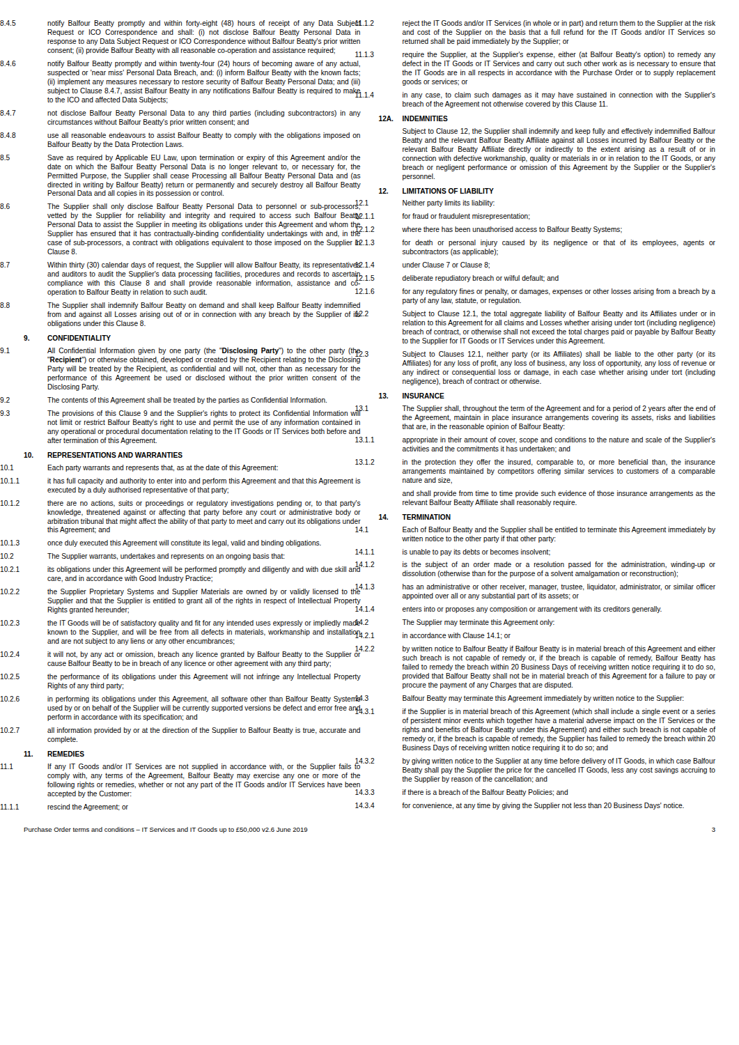8.4.5notify Balfour Beatty promptly and within forty-eight (48) hours of receipt of any Data Subject Request or ICO Correspondence and shall: (i) not disclose Balfour Beatty Personal Data in response to any Data Subject Request or ICO Correspondence without Balfour Beatty's prior written consent; (ii) provide Balfour Beatty with all reasonable co-operation and assistance required;
8.4.6notify Balfour Beatty promptly and within twenty-four (24) hours of becoming aware of any actual, suspected or 'near miss' Personal Data Breach, and: (i) inform Balfour Beatty with the known facts; (ii) implement any measures necessary to restore security of Balfour Beatty Personal Data; and (iii) subject to Clause 8.4.7, assist Balfour Beatty in any notifications Balfour Beatty is required to make to the ICO and affected Data Subjects;
8.4.7not disclose Balfour Beatty Personal Data to any third parties (including subcontractors) in any circumstances without Balfour Beatty's prior written consent; and
8.4.8use all reasonable endeavours to assist Balfour Beatty to comply with the obligations imposed on Balfour Beatty by the Data Protection Laws.
8.5 Save as required by Applicable EU Law, upon termination or expiry of this Agreement and/or the date on which the Balfour Beatty Personal Data is no longer relevant to, or necessary for, the Permitted Purpose, the Supplier shall cease Processing all Balfour Beatty Personal Data and (as directed in writing by Balfour Beatty) return or permanently and securely destroy all Balfour Beatty Personal Data and all copies in its possession or control.
8.6 The Supplier shall only disclose Balfour Beatty Personal Data to personnel or sub-processors, vetted by the Supplier for reliability and integrity and required to access such Balfour Beatty Personal Data to assist the Supplier in meeting its obligations under this Agreement and whom the Supplier has ensured that it has contractually-binding confidentiality undertakings with and, in the case of sub-processors, a contract with obligations equivalent to those imposed on the Supplier in Clause 8.
8.7 Within thirty (30) calendar days of request, the Supplier will allow Balfour Beatty, its representatives and auditors to audit the Supplier's data processing facilities, procedures and records to ascertain compliance with this Clause 8 and shall provide reasonable information, assistance and co-operation to Balfour Beatty in relation to such audit.
8.8 The Supplier shall indemnify Balfour Beatty on demand and shall keep Balfour Beatty indemnified from and against all Losses arising out of or in connection with any breach by the Supplier of its obligations under this Clause 8.
9. CONFIDENTIALITY
9.1 All Confidential Information given by one party (the "Disclosing Party") to the other party (the "Recipient") or otherwise obtained, developed or created by the Recipient relating to the Disclosing Party will be treated by the Recipient, as confidential and will not, other than as necessary for the performance of this Agreement be used or disclosed without the prior written consent of the Disclosing Party.
9.2 The contents of this Agreement shall be treated by the parties as Confidential Information.
9.3 The provisions of this Clause 9 and the Supplier's rights to protect its Confidential Information will not limit or restrict Balfour Beatty's right to use and permit the use of any information contained in any operational or procedural documentation relating to the IT Goods or IT Services both before and after termination of this Agreement.
10. REPRESENTATIONS AND WARRANTIES
10.1 Each party warrants and represents that, as at the date of this Agreement:
10.1.1it has full capacity and authority to enter into and perform this Agreement and that this Agreement is executed by a duly authorised representative of that party;
10.1.2there are no actions, suits or proceedings or regulatory investigations pending or, to that party's knowledge, threatened against or affecting that party before any court or administrative body or arbitration tribunal that might affect the ability of that party to meet and carry out its obligations under this Agreement; and
10.1.3once duly executed this Agreement will constitute its legal, valid and binding obligations.
10.2 The Supplier warrants, undertakes and represents on an ongoing basis that:
10.2.1its obligations under this Agreement will be performed promptly and diligently and with due skill and care, and in accordance with Good Industry Practice;
10.2.2the Supplier Proprietary Systems and Supplier Materials are owned by or validly licensed to the Supplier and that the Supplier is entitled to grant all of the rights in respect of Intellectual Property Rights granted hereunder;
10.2.3the IT Goods will be of satisfactory quality and fit for any intended uses expressly or impliedly made known to the Supplier, and will be free from all defects in materials, workmanship and installation and are not subject to any liens or any other encumbrances;
10.2.4it will not, by any act or omission, breach any licence granted by Balfour Beatty to the Supplier or cause Balfour Beatty to be in breach of any licence or other agreement with any third party;
10.2.5the performance of its obligations under this Agreement will not infringe any Intellectual Property Rights of any third party;
10.2.6in performing its obligations under this Agreement, all software other than Balfour Beatty Systems used by or on behalf of the Supplier will be currently supported versions be defect and error free and perform in accordance with its specification; and
10.2.7all information provided by or at the direction of the Supplier to Balfour Beatty is true, accurate and complete.
11. REMEDIES
11.1 If any IT Goods and/or IT Services are not supplied in accordance with, or the Supplier fails to comply with, any terms of the Agreement, Balfour Beatty may exercise any one or more of the following rights or remedies, whether or not any part of the IT Goods and/or IT Services have been accepted by the Customer:
11.1.1rescind the Agreement; or
11.1.2reject the IT Goods and/or IT Services (in whole or in part) and return them to the Supplier at the risk and cost of the Supplier on the basis that a full refund for the IT Goods and/or IT Services so returned shall be paid immediately by the Supplier; or
11.1.3require the Supplier, at the Supplier's expense, either (at Balfour Beatty's option) to remedy any defect in the IT Goods or IT Services and carry out such other work as is necessary to ensure that the IT Goods are in all respects in accordance with the Purchase Order or to supply replacement goods or services; or
11.1.4in any case, to claim such damages as it may have sustained in connection with the Supplier's breach of the Agreement not otherwise covered by this Clause 11.
12A. INDEMNITIES
Subject to Clause 12, the Supplier shall indemnify and keep fully and effectively indemnified Balfour Beatty and the relevant Balfour Beatty Affiliate against all Losses incurred by Balfour Beatty or the relevant Balfour Beatty Affiliate directly or indirectly to the extent arising as a result of or in connection with defective workmanship, quality or materials in or in relation to the IT Goods, or any breach or negligent performance or omission of this Agreement by the Supplier or the Supplier's personnel.
12. LIMITATIONS OF LIABILITY
12.1 Neither party limits its liability:
12.1.1for fraud or fraudulent misrepresentation;
12.1.2where there has been unauthorised access to Balfour Beatty Systems;
12.1.3for death or personal injury caused by its negligence or that of its employees, agents or subcontractors (as applicable);
12.1.4under Clause 7 or Clause 8;
12.1.5deliberate repudiatory breach or wilful default; and
12.1.6for any regulatory fines or penalty, or damages, expenses or other losses arising from a breach by a party of any law, statute, or regulation.
12.2 Subject to Clause 12.1, the total aggregate liability of Balfour Beatty and its Affiliates under or in relation to this Agreement for all claims and Losses whether arising under tort (including negligence) breach of contract, or otherwise shall not exceed the total charges paid or payable by Balfour Beatty to the Supplier for IT Goods or IT Services under this Agreement.
12.3 Subject to Clauses 12.1, neither party (or its Affiliates) shall be liable to the other party (or its Affiliates) for any loss of profit, any loss of business, any loss of opportunity, any loss of revenue or any indirect or consequential loss or damage, in each case whether arising under tort (including negligence), breach of contract or otherwise.
13. INSURANCE
13.1 The Supplier shall, throughout the term of the Agreement and for a period of 2 years after the end of the Agreement, maintain in place insurance arrangements covering its assets, risks and liabilities that are, in the reasonable opinion of Balfour Beatty:
13.1.1appropriate in their amount of cover, scope and conditions to the nature and scale of the Supplier's activities and the commitments it has undertaken; and
13.1.2in the protection they offer the insured, comparable to, or more beneficial than, the insurance arrangements maintained by competitors offering similar services to customers of a comparable nature and size,
and shall provide from time to time provide such evidence of those insurance arrangements as the relevant Balfour Beatty Affiliate shall reasonably require.
14. TERMINATION
14.1 Each of Balfour Beatty and the Supplier shall be entitled to terminate this Agreement immediately by written notice to the other party if that other party:
14.1.1is unable to pay its debts or becomes insolvent;
14.1.2is the subject of an order made or a resolution passed for the administration, winding-up or dissolution (otherwise than for the purpose of a solvent amalgamation or reconstruction);
14.1.3has an administrative or other receiver, manager, trustee, liquidator, administrator, or similar officer appointed over all or any substantial part of its assets; or
14.1.4enters into or proposes any composition or arrangement with its creditors generally.
14.2 The Supplier may terminate this Agreement only:
14.2.1in accordance with Clause 14.1; or
14.2.2by written notice to Balfour Beatty if Balfour Beatty is in material breach of this Agreement and either such breach is not capable of remedy or, if the breach is capable of remedy, Balfour Beatty has failed to remedy the breach within 20 Business Days of receiving written notice requiring it to do so, provided that Balfour Beatty shall not be in material breach of this Agreement for a failure to pay or procure the payment of any Charges that are disputed.
14.3 Balfour Beatty may terminate this Agreement immediately by written notice to the Supplier:
14.3.1if the Supplier is in material breach of this Agreement (which shall include a single event or a series of persistent minor events which together have a material adverse impact on the IT Services or the rights and benefits of Balfour Beatty under this Agreement) and either such breach is not capable of remedy or, if the breach is capable of remedy, the Supplier has failed to remedy the breach within 20 Business Days of receiving written notice requiring it to do so; and
14.3.2by giving written notice to the Supplier at any time before delivery of IT Goods, in which case Balfour Beatty shall pay the Supplier the price for the cancelled IT Goods, less any cost savings accruing to the Supplier by reason of the cancellation; and
14.3.3if there is a breach of the Balfour Beatty Policies; and
14.3.4for convenience, at any time by giving the Supplier not less than 20 Business Days' notice.
Purchase Order terms and conditions – IT Services and IT Goods up to £50,000 v2.6 June 2019 3